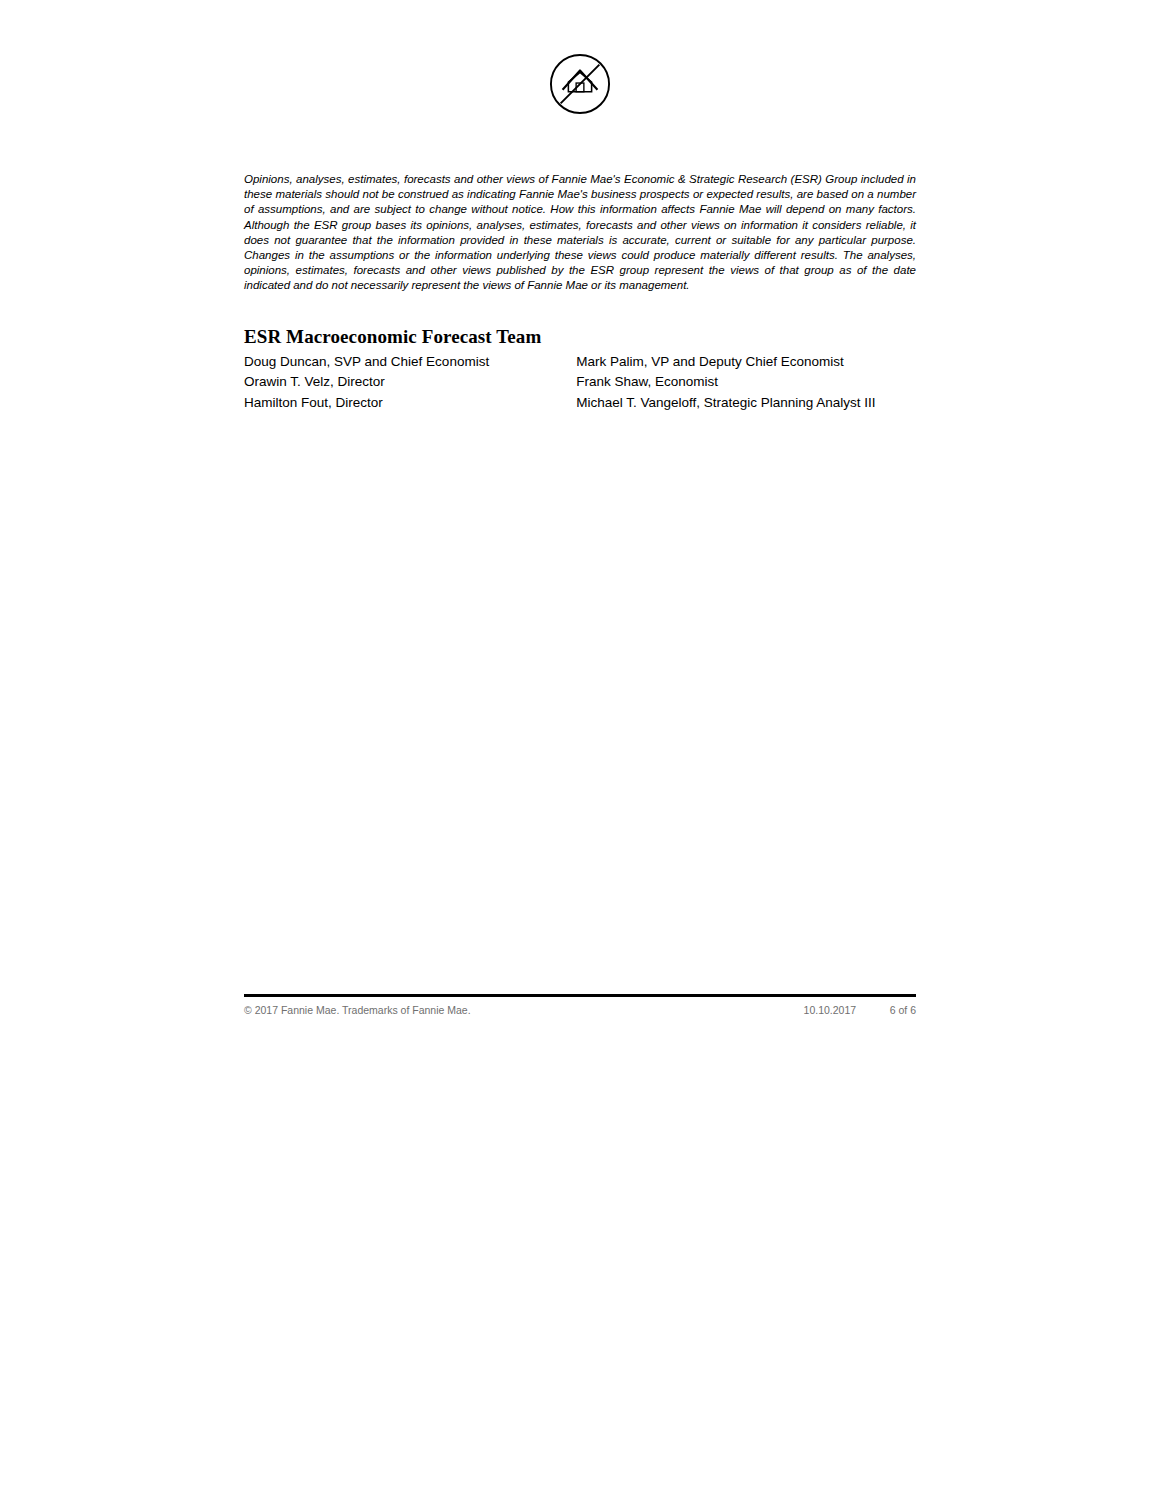Opinions, analyses, estimates, forecasts and other views of Fannie Mae's Economic & Strategic Research (ESR) Group included in these materials should not be construed as indicating Fannie Mae's business prospects or expected results, are based on a number of assumptions, and are subject to change without notice. How this information affects Fannie Mae will depend on many factors. Although the ESR group bases its opinions, analyses, estimates, forecasts and other views on information it considers reliable, it does not guarantee that the information provided in these materials is accurate, current or suitable for any particular purpose. Changes in the assumptions or the information underlying these views could produce materially different results. The analyses, opinions, estimates, forecasts and other views published by the ESR group represent the views of that group as of the date indicated and do not necessarily represent the views of Fannie Mae or its management.
ESR Macroeconomic Forecast Team
| Doug Duncan, SVP and Chief Economist | Mark Palim, VP and Deputy Chief Economist |
| Orawin T. Velz, Director | Frank Shaw, Economist |
| Hamilton Fout, Director | Michael T. Vangeloff, Strategic Planning Analyst III |
© 2017 Fannie Mae. Trademarks of Fannie Mae.
10.10.2017 6 of 6